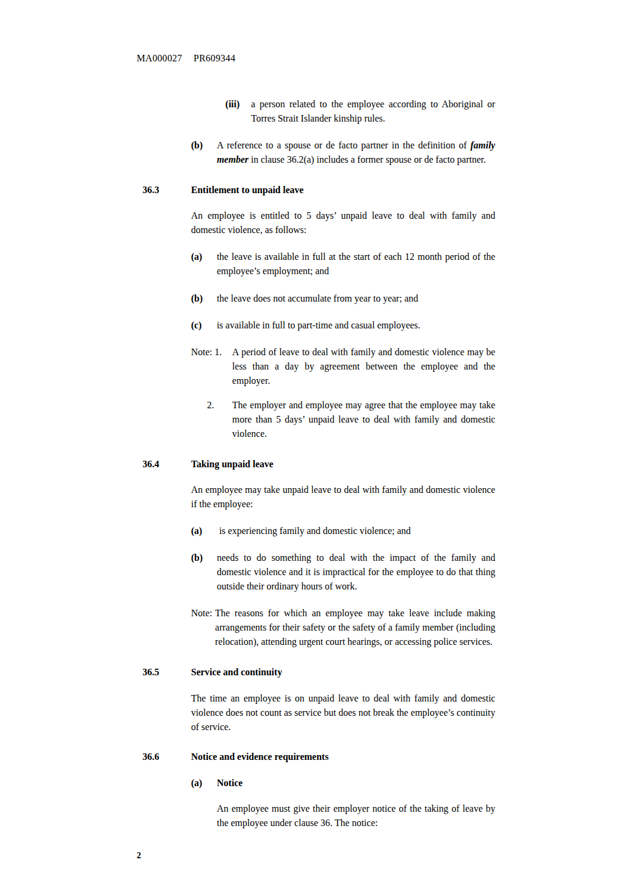MA000027 PR609344
(iii) a person related to the employee according to Aboriginal or Torres Strait Islander kinship rules.
(b) A reference to a spouse or de facto partner in the definition of family member in clause 36.2(a) includes a former spouse or de facto partner.
36.3 Entitlement to unpaid leave
An employee is entitled to 5 days’ unpaid leave to deal with family and domestic violence, as follows:
(a) the leave is available in full at the start of each 12 month period of the employee’s employment; and
(b) the leave does not accumulate from year to year; and
(c) is available in full to part-time and casual employees.
Note: 1. A period of leave to deal with family and domestic violence may be less than a day by agreement between the employee and the employer.
2. The employer and employee may agree that the employee may take more than 5 days’ unpaid leave to deal with family and domestic violence.
36.4 Taking unpaid leave
An employee may take unpaid leave to deal with family and domestic violence if the employee:
(a) is experiencing family and domestic violence; and
(b) needs to do something to deal with the impact of the family and domestic violence and it is impractical for the employee to do that thing outside their ordinary hours of work.
Note: The reasons for which an employee may take leave include making arrangements for their safety or the safety of a family member (including relocation), attending urgent court hearings, or accessing police services.
36.5 Service and continuity
The time an employee is on unpaid leave to deal with family and domestic violence does not count as service but does not break the employee’s continuity of service.
36.6 Notice and evidence requirements
(a) Notice
An employee must give their employer notice of the taking of leave by the employee under clause 36. The notice:
2